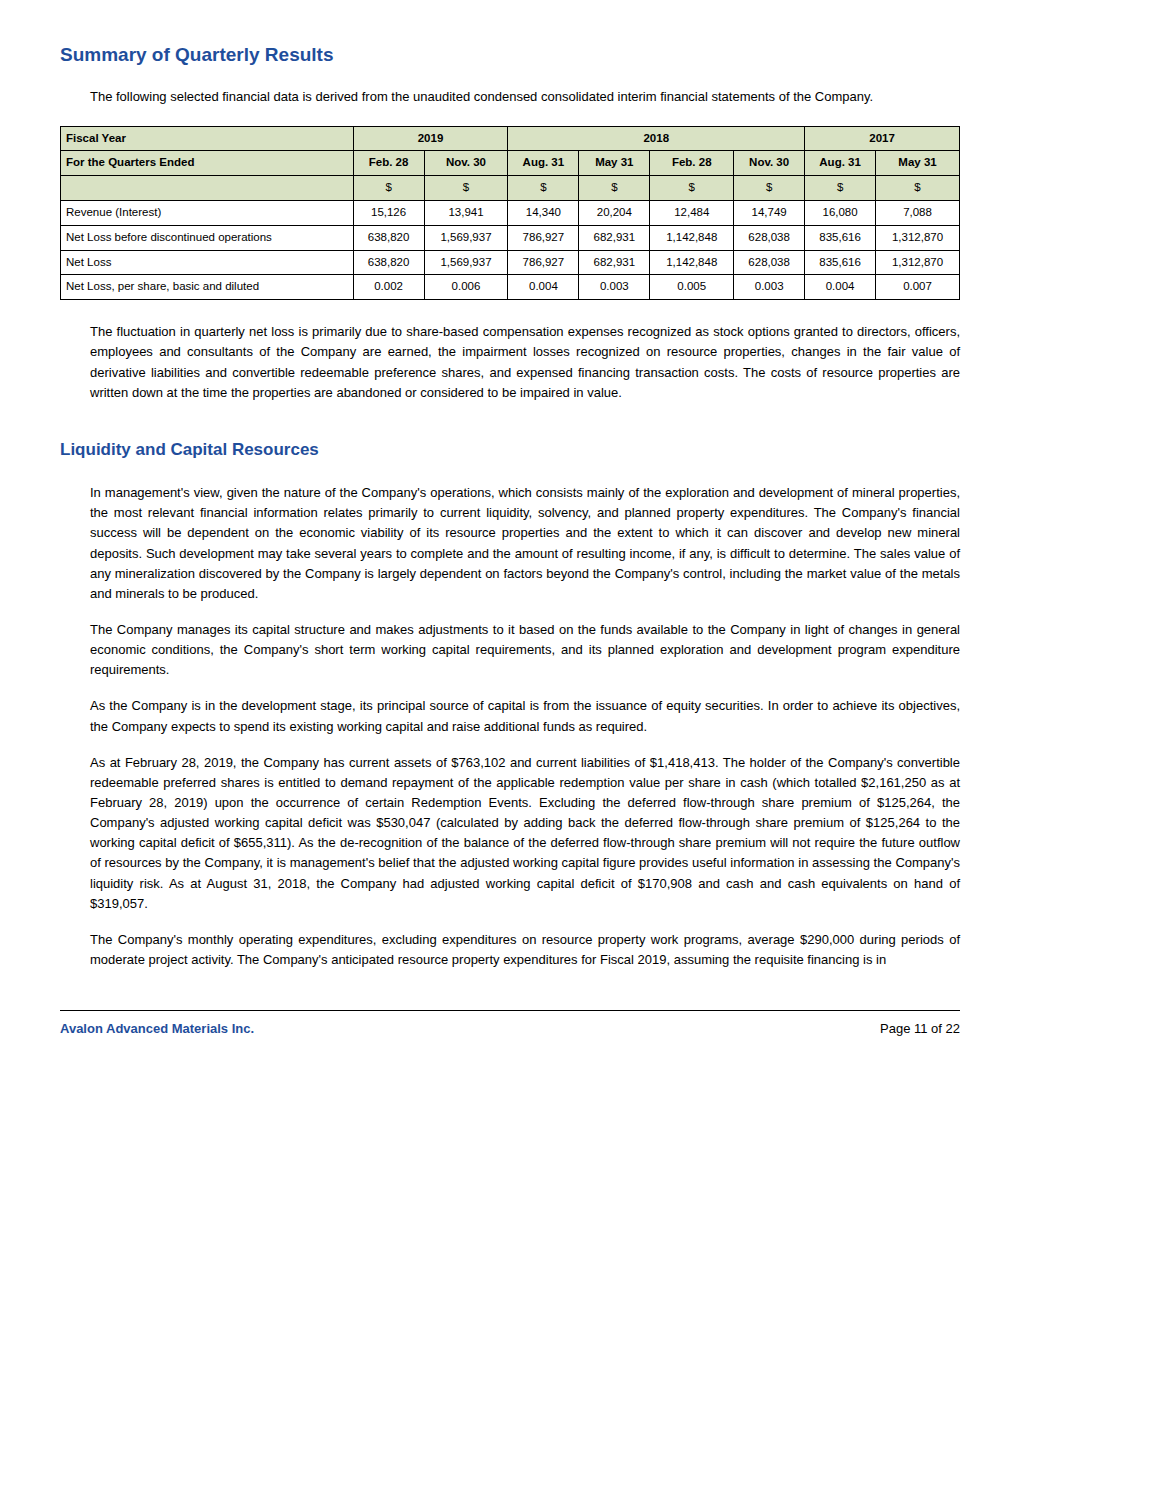Summary of Quarterly Results
The following selected financial data is derived from the unaudited condensed consolidated interim financial statements of the Company.
| Fiscal Year | 2019 | 2018 | 2017 |
| --- | --- | --- | --- |
| For the Quarters Ended | Feb. 28 | Nov. 30 | Aug. 31 | May 31 | Feb. 28 | Nov. 30 | Aug. 31 | May 31 |
| | $ | $ | $ | $ | $ | $ | $ | $ |
| Revenue (Interest) | 15,126 | 13,941 | 14,340 | 20,204 | 12,484 | 14,749 | 16,080 | 7,088 |
| Net Loss before discontinued operations | 638,820 | 1,569,937 | 786,927 | 682,931 | 1,142,848 | 628,038 | 835,616 | 1,312,870 |
| Net Loss | 638,820 | 1,569,937 | 786,927 | 682,931 | 1,142,848 | 628,038 | 835,616 | 1,312,870 |
| Net Loss, per share, basic and diluted | 0.002 | 0.006 | 0.004 | 0.003 | 0.005 | 0.003 | 0.004 | 0.007 |
The fluctuation in quarterly net loss is primarily due to share-based compensation expenses recognized as stock options granted to directors, officers, employees and consultants of the Company are earned, the impairment losses recognized on resource properties, changes in the fair value of derivative liabilities and convertible redeemable preference shares, and expensed financing transaction costs. The costs of resource properties are written down at the time the properties are abandoned or considered to be impaired in value.
Liquidity and Capital Resources
In management's view, given the nature of the Company's operations, which consists mainly of the exploration and development of mineral properties, the most relevant financial information relates primarily to current liquidity, solvency, and planned property expenditures. The Company's financial success will be dependent on the economic viability of its resource properties and the extent to which it can discover and develop new mineral deposits. Such development may take several years to complete and the amount of resulting income, if any, is difficult to determine. The sales value of any mineralization discovered by the Company is largely dependent on factors beyond the Company's control, including the market value of the metals and minerals to be produced.
The Company manages its capital structure and makes adjustments to it based on the funds available to the Company in light of changes in general economic conditions, the Company's short term working capital requirements, and its planned exploration and development program expenditure requirements.
As the Company is in the development stage, its principal source of capital is from the issuance of equity securities. In order to achieve its objectives, the Company expects to spend its existing working capital and raise additional funds as required.
As at February 28, 2019, the Company has current assets of $763,102 and current liabilities of $1,418,413. The holder of the Company's convertible redeemable preferred shares is entitled to demand repayment of the applicable redemption value per share in cash (which totalled $2,161,250 as at February 28, 2019) upon the occurrence of certain Redemption Events. Excluding the deferred flow-through share premium of $125,264, the Company's adjusted working capital deficit was $530,047 (calculated by adding back the deferred flow-through share premium of $125,264 to the working capital deficit of $655,311). As the de-recognition of the balance of the deferred flow-through share premium will not require the future outflow of resources by the Company, it is management's belief that the adjusted working capital figure provides useful information in assessing the Company's liquidity risk. As at August 31, 2018, the Company had adjusted working capital deficit of $170,908 and cash and cash equivalents on hand of $319,057.
The Company's monthly operating expenditures, excluding expenditures on resource property work programs, average $290,000 during periods of moderate project activity. The Company's anticipated resource property expenditures for Fiscal 2019, assuming the requisite financing is in
Avalon Advanced Materials Inc. Page 11 of 22